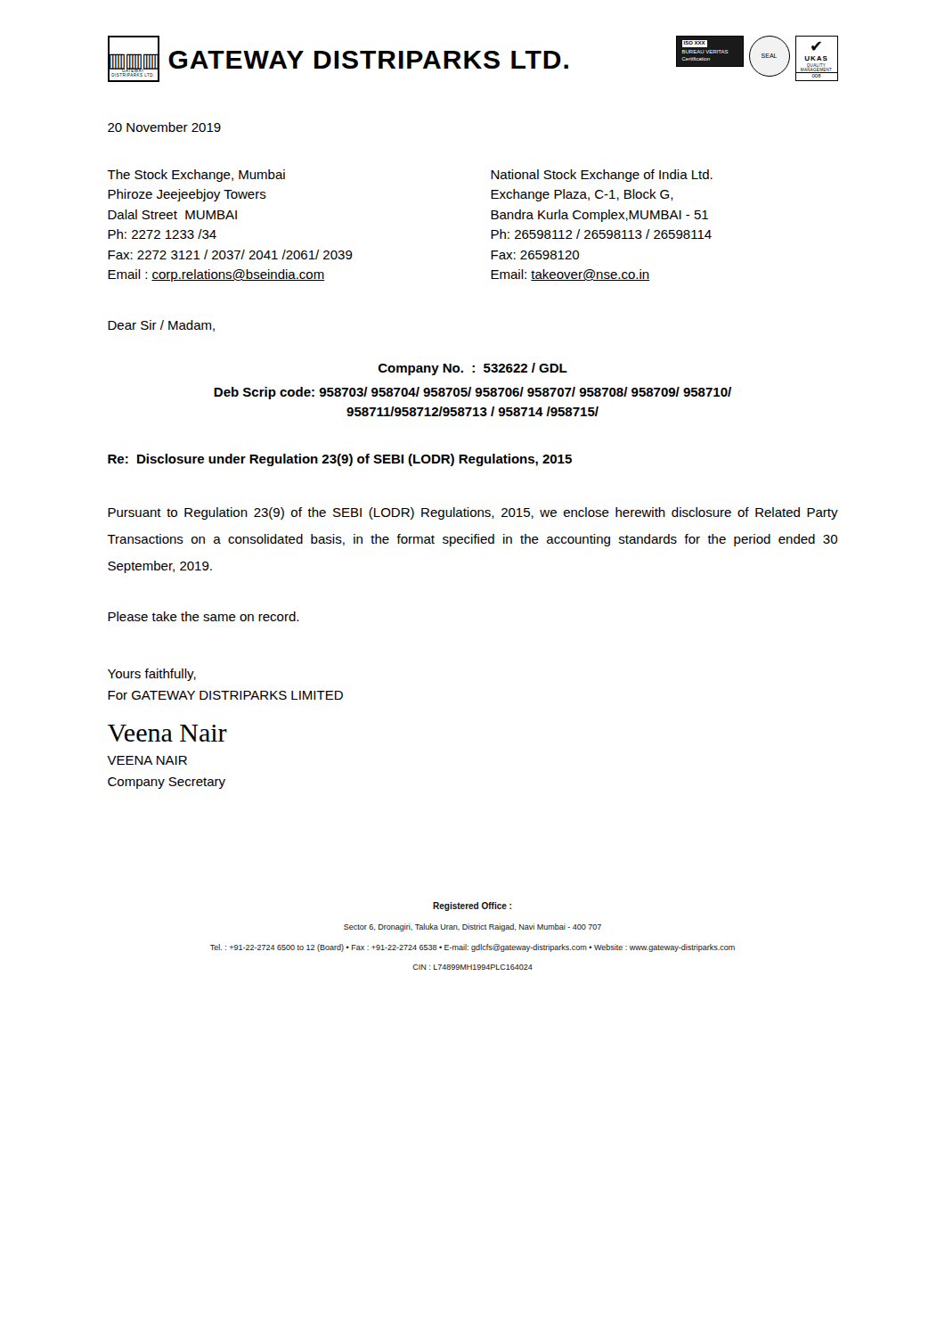▥▥▥
GATEWAY
DISTRIPARKS LTD.
GATEWAY DISTRIPARKS LTD.
ISO XXX
BUREAU VERITAS
Certification
SEAL
✔
UKAS
QUALITY
MANAGEMENT
008
20 November 2019
The Stock Exchange, Mumbai
Phiroze Jeejeebjoy Towers
Dalal Street MUMBAI
Ph: 2272 1233 /34
Fax: 2272 3121 / 2037/ 2041 /2061/ 2039
Email : corp.relations@bseindia.com
National Stock Exchange of India Ltd.
Exchange Plaza, C-1, Block G,
Bandra Kurla Complex,MUMBAI - 51
Ph: 26598112 / 26598113 / 26598114
Fax: 26598120
Email: takeover@nse.co.in
Dear Sir / Madam,
Company No. : 532622 / GDL
Deb Scrip code: 958703/ 958704/ 958705/ 958706/ 958707/ 958708/ 958709/ 958710/
958711/958712/958713 / 958714 /958715/
Re: Disclosure under Regulation 23(9) of SEBI (LODR) Regulations, 2015
Pursuant to Regulation 23(9) of the SEBI (LODR) Regulations, 2015, we enclose herewith disclosure of Related Party Transactions on a consolidated basis, in the format specified in the accounting standards for the period ended 30 September, 2019.
Please take the same on record.
Yours faithfully,
For GATEWAY DISTRIPARKS LIMITED
Veena Nair
VEENA NAIR
Company Secretary
Registered Office :
Sector 6, Dronagiri, Taluka Uran, District Raigad, Navi Mumbai - 400 707
Tel. : +91-22-2724 6500 to 12 (Board) • Fax : +91-22-2724 6538 • E-mail: gdlcfs@gateway-distriparks.com • Website : www.gateway-distriparks.com
CIN : L74899MH1994PLC164024